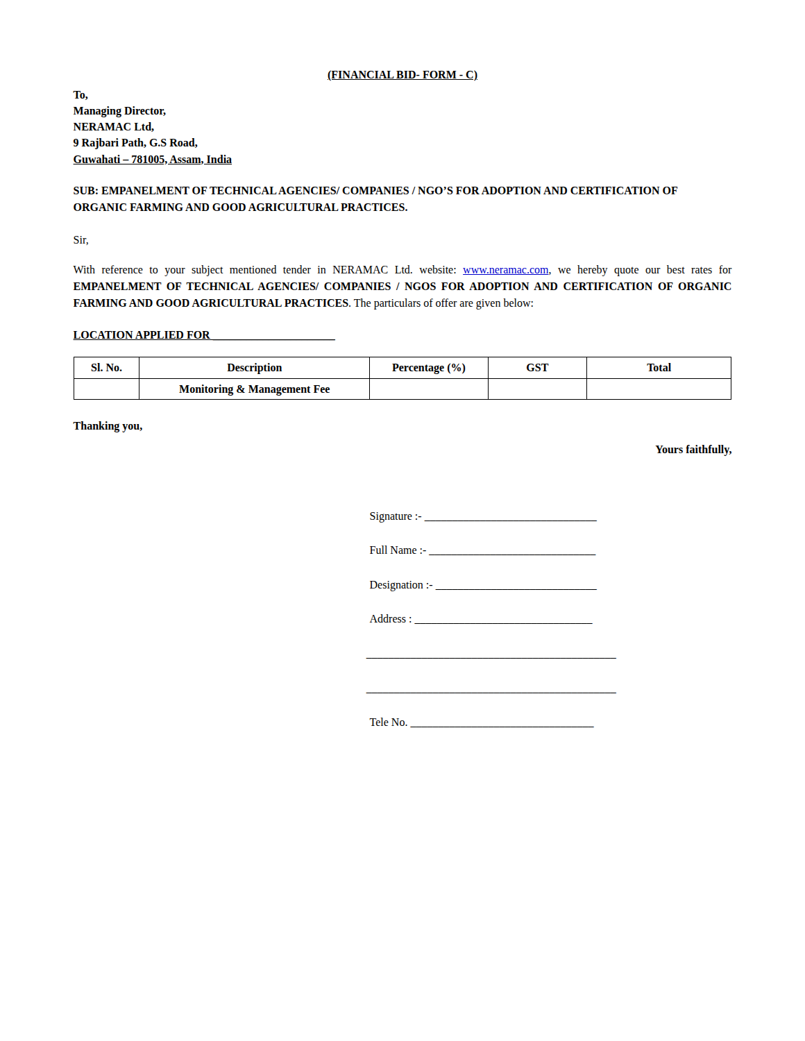(FINANCIAL BID- FORM - C)
To,
Managing Director,
NERAMAC Ltd,
9 Rajbari Path, G.S Road,
Guwahati – 781005, Assam, India
SUB: EMPANELMENT OF TECHNICAL AGENCIES/ COMPANIES / NGO’S FOR ADOPTION AND CERTIFICATION OF ORGANIC FARMING AND GOOD AGRICULTURAL PRACTICES.
Sir,
With reference to your subject mentioned tender in NERAMAC Ltd. website: www.neramac.com, we hereby quote our best rates for EMPANELMENT OF TECHNICAL AGENCIES/ COMPANIES / NGOS FOR ADOPTION AND CERTIFICATION OF ORGANIC FARMING AND GOOD AGRICULTURAL PRACTICES. The particulars of offer are given below:
LOCATION APPLIED FOR ______________________
| Sl. No. | Description | Percentage (%) | GST | Total |
| --- | --- | --- | --- | --- |
| | Monitoring & Management Fee | | | |
Thanking you,
Yours faithfully,
Signature :- _______________________________
Full Name :- ______________________________
Designation :- _____________________________
Address : ________________________________
_____________________________________________
_____________________________________________
Tele No. _________________________________